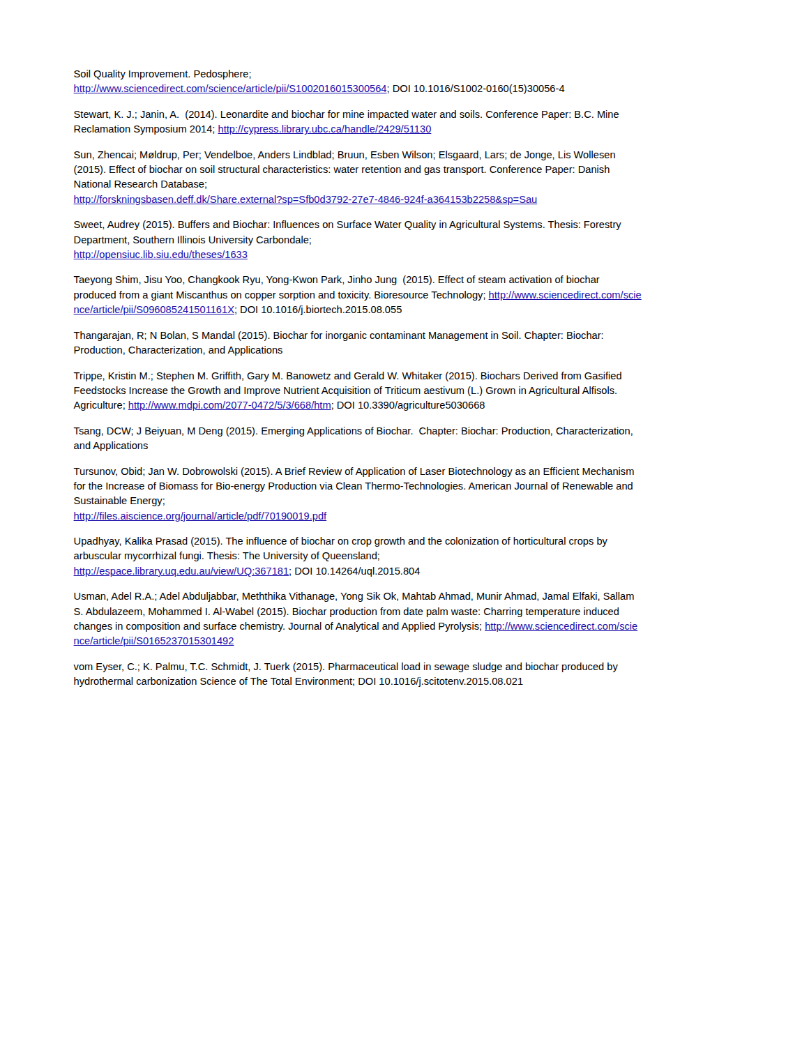Soil Quality Improvement. Pedosphere;
http://www.sciencedirect.com/science/article/pii/S1002016015300564; DOI 10.1016/S1002-0160(15)30056-4
Stewart, K. J.; Janin, A. (2014). Leonardite and biochar for mine impacted water and soils. Conference Paper: B.C. Mine Reclamation Symposium 2014; http://cypress.library.ubc.ca/handle/2429/51130
Sun, Zhencai; Møldrup, Per; Vendelboe, Anders Lindblad; Bruun, Esben Wilson; Elsgaard, Lars; de Jonge, Lis Wollesen (2015). Effect of biochar on soil structural characteristics: water retention and gas transport. Conference Paper: Danish National Research Database;
http://forskningsbasen.deff.dk/Share.external?sp=Sfb0d3792-27e7-4846-924f-a364153b2258&sp=Sau
Sweet, Audrey (2015). Buffers and Biochar: Influences on Surface Water Quality in Agricultural Systems. Thesis: Forestry Department, Southern Illinois University Carbondale;
http://opensiuc.lib.siu.edu/theses/1633
Taeyong Shim, Jisu Yoo, Changkook Ryu, Yong-Kwon Park, Jinho Jung (2015). Effect of steam activation of biochar produced from a giant Miscanthus on copper sorption and toxicity. Bioresource Technology; http://www.sciencedirect.com/science/article/pii/S096085241501161X; DOI 10.1016/j.biortech.2015.08.055
Thangarajan, R; N Bolan, S Mandal (2015). Biochar for inorganic contaminant Management in Soil. Chapter: Biochar: Production, Characterization, and Applications
Trippe, Kristin M.; Stephen M. Griffith, Gary M. Banowetz and Gerald W. Whitaker (2015). Biochars Derived from Gasified Feedstocks Increase the Growth and Improve Nutrient Acquisition of Triticum aestivum (L.) Grown in Agricultural Alfisols. Agriculture; http://www.mdpi.com/2077-0472/5/3/668/htm; DOI 10.3390/agriculture5030668
Tsang, DCW; J Beiyuan, M Deng (2015). Emerging Applications of Biochar. Chapter: Biochar: Production, Characterization, and Applications
Tursunov, Obid; Jan W. Dobrowolski (2015). A Brief Review of Application of Laser Biotechnology as an Efficient Mechanism for the Increase of Biomass for Bio-energy Production via Clean Thermo-Technologies. American Journal of Renewable and Sustainable Energy;
http://files.aiscience.org/journal/article/pdf/70190019.pdf
Upadhyay, Kalika Prasad (2015). The influence of biochar on crop growth and the colonization of horticultural crops by arbuscular mycorrhizal fungi. Thesis: The University of Queensland;
http://espace.library.uq.edu.au/view/UQ:367181; DOI 10.14264/uql.2015.804
Usman, Adel R.A.; Adel Abduljabbar, Meththika Vithanage, Yong Sik Ok, Mahtab Ahmad, Munir Ahmad, Jamal Elfaki, Sallam S. Abdulazeem, Mohammed I. Al-Wabel (2015). Biochar production from date palm waste: Charring temperature induced changes in composition and surface chemistry. Journal of Analytical and Applied Pyrolysis; http://www.sciencedirect.com/science/article/pii/S0165237015301492
vom Eyser, C.; K. Palmu, T.C. Schmidt, J. Tuerk (2015). Pharmaceutical load in sewage sludge and biochar produced by hydrothermal carbonization Science of The Total Environment; DOI 10.1016/j.scitotenv.2015.08.021